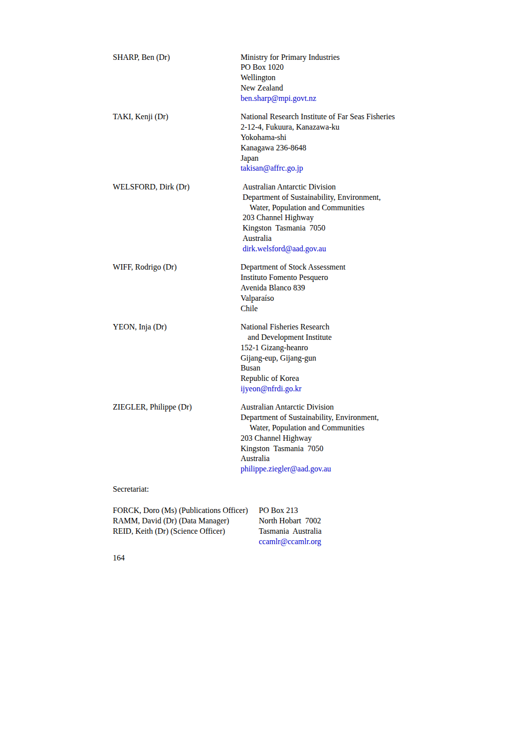| SHARP, Ben (Dr) | Ministry for Primary Industries PO Box 1020 Wellington New Zealand ben.sharp@mpi.govt.nz |
| TAKI, Kenji (Dr) | National Research Institute of Far Seas Fisheries 2-12-4, Fukuura, Kanazawa-ku Yokohama-shi Kanagawa 236-8648 Japan takisan@affrc.go.jp |
| WELSFORD, Dirk (Dr) | Australian Antarctic Division Department of Sustainability, Environment, Water, Population and Communities 203 Channel Highway Kingston Tasmania 7050 Australia dirk.welsford@aad.gov.au |
| WIFF, Rodrigo (Dr) | Department of Stock Assessment Instituto Fomento Pesquero Avenida Blanco 839 Valparaíso Chile |
| YEON, Inja (Dr) | National Fisheries Research and Development Institute 152-1 Gizang-heanro Gijang-eup, Gijang-gun Busan Republic of Korea ijyeon@nfrdi.go.kr |
| ZIEGLER, Philippe (Dr) | Australian Antarctic Division Department of Sustainability, Environment, Water, Population and Communities 203 Channel Highway Kingston Tasmania 7050 Australia philippe.ziegler@aad.gov.au |
Secretariat:
| FORCK, Doro (Ms) (Publications Officer) | PO Box 213 |
| RAMM, David (Dr) (Data Manager) | North Hobart 7002 |
| REID, Keith (Dr) (Science Officer) | Tasmania Australia |
| | ccamlr@ccamlr.org |
164